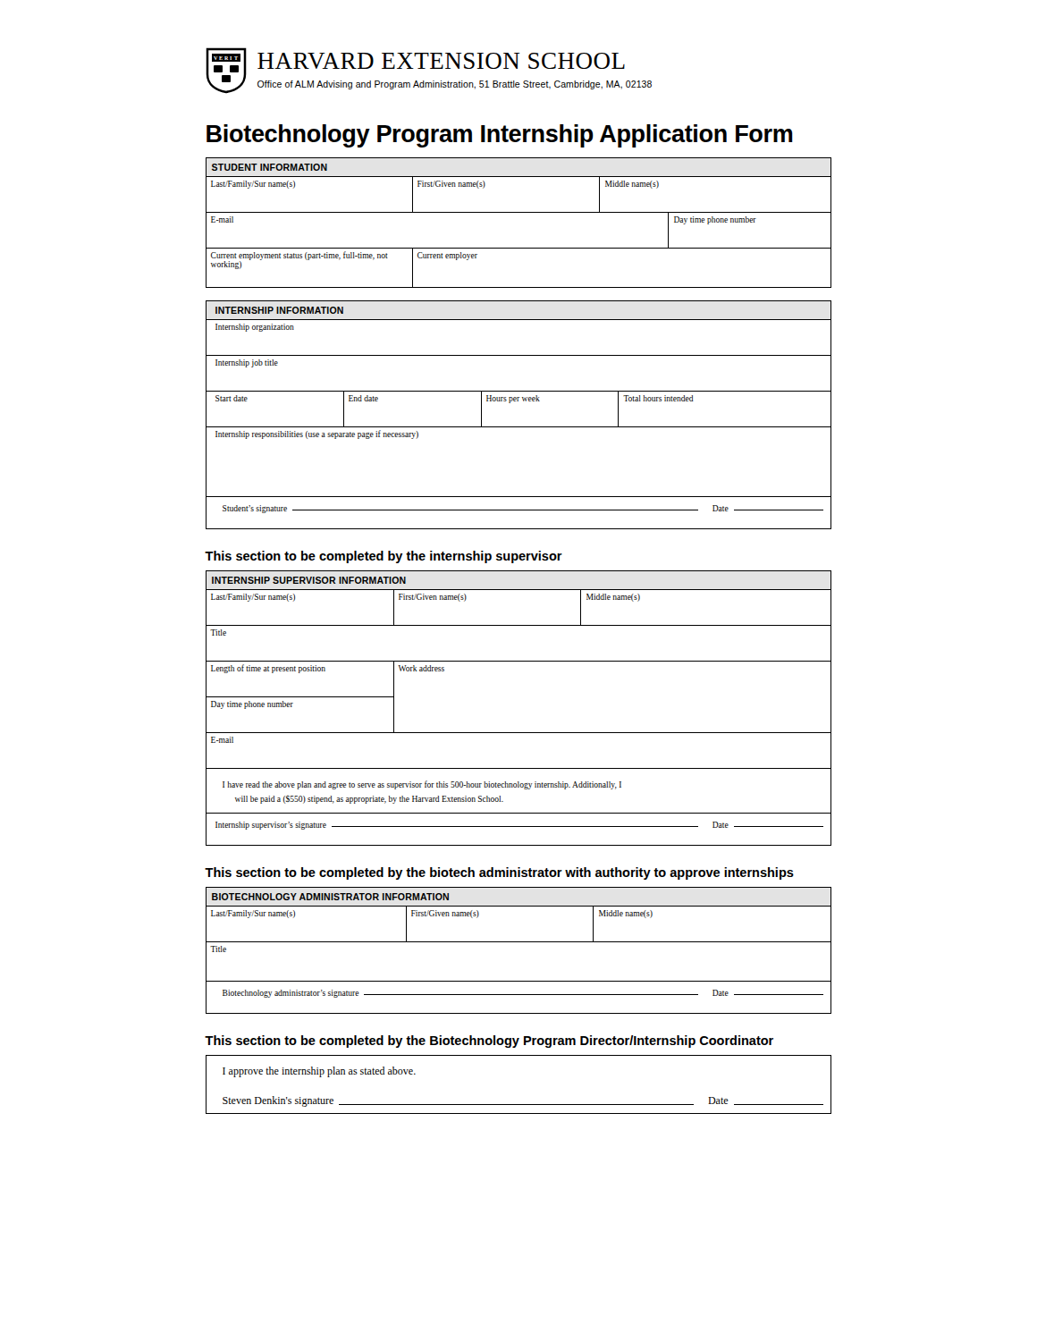VERIT
HARVARD EXTENSION SCHOOL
Office of ALM Advising and Program Administration, 51 Brattle Street, Cambridge, MA, 02138
Biotechnology Program Internship Application Form
| STUDENT INFORMATION |
| Last/Family/Sur name(s) | First/Given name(s) | Middle name(s) |
| E-mail | Day time phone number |
| Current employment status (part-time, full-time, not working) | Current employer |
| INTERNSHIP INFORMATION |
| Internship organization |
| Internship job title |
| Start date | End date | Hours per week | Total hours intended |
| Internship responsibilities (use a separate page if necessary) |
| Student’s signature Date |
This section to be completed by the internship supervisor
| INTERNSHIP SUPERVISOR INFORMATION |
| Last/Family/Sur name(s) | First/Given name(s) | Middle name(s) |
| Title |
| Length of time at present position | Work address |
| Day time phone number |
| E-mail |
| I have read the above plan and agree to serve as supervisor for this 500-hour biotechnology internship. Additionally, I will be paid a ($550) stipend, as appropriate, by the Harvard Extension School. |
| Internship supervisor’s signature Date |
This section to be completed by the biotech administrator with authority to approve internships
| BIOTECHNOLOGY ADMINISTRATOR INFORMATION |
| Last/Family/Sur name(s) | First/Given name(s) | Middle name(s) |
| Title |
| Biotechnology administrator’s signature Date |
This section to be completed by the Biotechnology Program Director/Internship Coordinator
I approve the internship plan as stated above.
Steven Denkin's signature Date